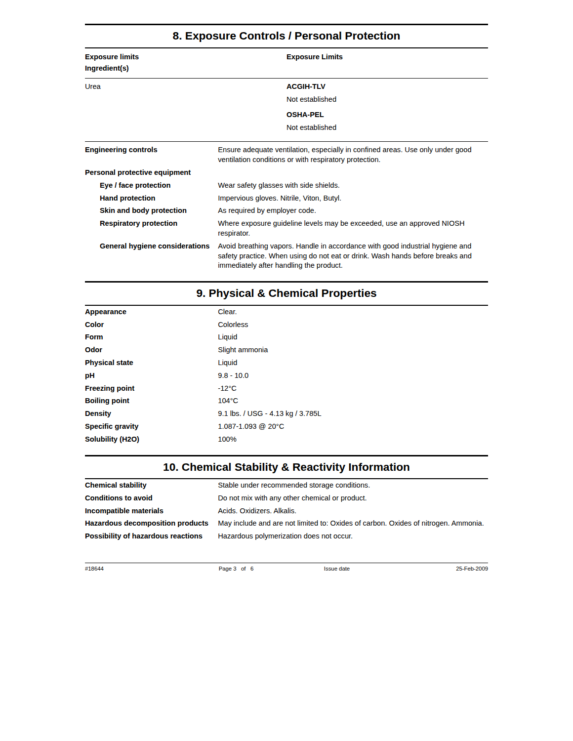8. Exposure Controls / Personal Protection
| Exposure limits | Exposure Limits |
| Ingredient(s) | |
| Urea | ACGIH-TLV |
| | Not established |
| | OSHA-PEL |
| | Not established |
| Engineering controls | Ensure adequate ventilation, especially in confined areas. Use only under good ventilation conditions or with respiratory protection. |
| Personal protective equipment | |
| Eye / face protection | Wear safety glasses with side shields. |
| Hand protection | Impervious gloves. Nitrile, Viton, Butyl. |
| Skin and body protection | As required by employer code. |
| Respiratory protection | Where exposure guideline levels may be exceeded, use an approved NIOSH respirator. |
| General hygiene considerations | Avoid breathing vapors. Handle in accordance with good industrial hygiene and safety practice. When using do not eat or drink. Wash hands before breaks and immediately after handling the product. |
9. Physical & Chemical Properties
| Appearance | Clear. |
| Color | Colorless |
| Form | Liquid |
| Odor | Slight ammonia |
| Physical state | Liquid |
| pH | 9.8 - 10.0 |
| Freezing point | -12°C |
| Boiling point | 104°C |
| Density | 9.1 lbs. / USG - 4.13 kg / 3.785L |
| Specific gravity | 1.087-1.093 @ 20°C |
| Solubility (H2O) | 100% |
10. Chemical Stability & Reactivity Information
| Chemical stability | Stable under recommended storage conditions. |
| Conditions to avoid | Do not mix with any other chemical or product. |
| Incompatible materials | Acids. Oxidizers. Alkalis. |
| Hazardous decomposition products | May include and are not limited to: Oxides of carbon. Oxides of nitrogen. Ammonia. |
| Possibility of hazardous reactions | Hazardous polymerization does not occur. |
| #18644 | Page 3 of 6 | Issue date | 25-Feb-2009 |